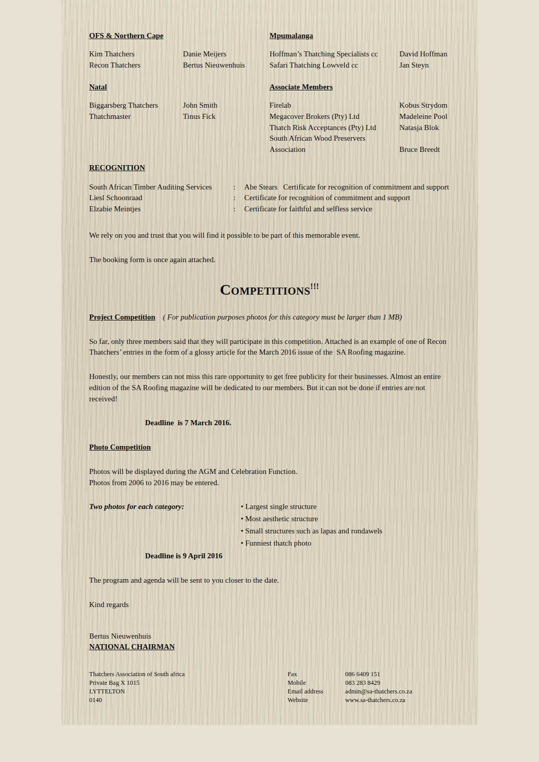| OFS & Northern Cape | Mpumalanga |
| / Kim Thatchers / Danie Meijers / / Recon Thatchers / Bertus Nieuwenhuis / | / Hoffman’s Thatching Specialists cc / David Hoffman / / Safari Thatching Lowveld cc / Jan Steyn / |
| Natal | Associate Members |
| / Biggarsberg Thatchers / John Smith / / Thatchmaster / Tinus Fick / | / Firelab / Kobus Strydom / / Megacover Brokers (Pty) Ltd / Madeleine Pool / / Thatch Risk Acceptances (Pty) Ltd / Natasja Blok / / South African Wood Preservers / / / Association / Bruce Breedt / |
RECOGNITION
| South African Timber Auditing Services | : | Abe Stears Certificate for recognition of commitment and support |
| Liesl Schoonraad | : | Certificate for recognition of commitment and support |
| Elzabie Meintjes | : | Certificate for faithful and selfless service |
We rely on you and trust that you will find it possible to be part of this memorable event.
The booking form is once again attached.
Competitions!!!
Project Competition ( For publication purposes photos for this category must be larger than 1 MB)
So far, only three members said that they will participate in this competition. Attached is an example of one of Recon Thatchers’ entries in the form of a glossy article for the March 2016 issue of the SA Roofing magazine.
Honestly, our members can not miss this rare opportunity to get free publicity for their businesses. Almost an entire edition of the SA Roofing magazine will be dedicated to our members. But it can not be done if entries are not received!
Deadline is 7 March 2016.
Photo Competition
Photos will be displayed during the AGM and Celebration Function.
Photos from 2006 to 2016 may be entered.
| Two photos for each category: | Largest single structure Most aesthetic structure Small structures such as lapas and rondawels Funniest thatch photo |
Deadline is 9 April 2016
The program and agenda will be sent to you closer to the date.
Kind regards
Bertus Nieuwenhuis
NATIONAL CHAIRMAN
| Thatchers Association of South africa | Fax | 086 6409 151 |
| Private Bag X 1015 | Mobile | 083 283 8429 |
| LYTTELTON | Email address | admin@sa-thatchers.co.za |
| 0140 | Website | www.sa-thatchers.co.za |